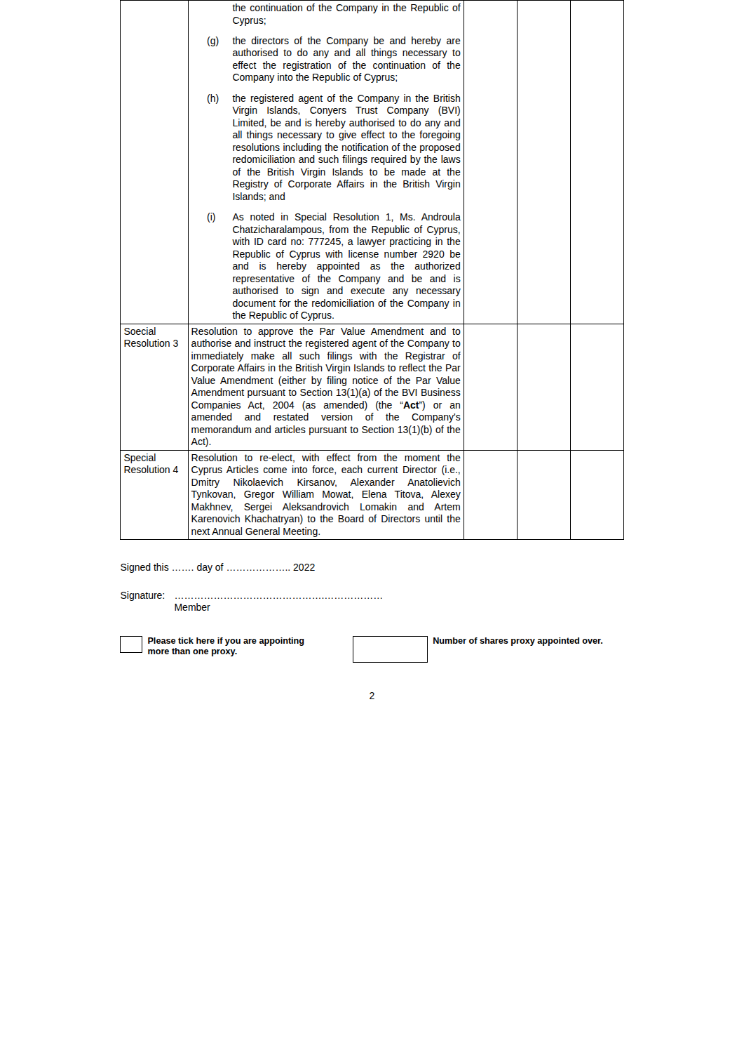| | the continuation of the Company in the Republic of Cyprus; (g) the directors of the Company be and hereby are authorised to do any and all things necessary to effect the registration of the continuation of the Company into the Republic of Cyprus; (h) the registered agent of the Company in the British Virgin Islands, Conyers Trust Company (BVI) Limited, be and is hereby authorised to do any and all things necessary to give effect to the foregoing resolutions including the notification of the proposed redomiciliation and such filings required by the laws of the British Virgin Islands to be made at the Registry of Corporate Affairs in the British Virgin Islands; and (i) As noted in Special Resolution 1, Ms. Androula Chatzicharalampous, from the Republic of Cyprus, with ID card no: 777245, a lawyer practicing in the Republic of Cyprus with license number 2920 be and is hereby appointed as the authorized representative of the Company and be and is authorised to sign and execute any necessary document for the redomiciliation of the Company in the Republic of Cyprus. | | | |
| Soecial Resolution 3 | Resolution to approve the Par Value Amendment and to authorise and instruct the registered agent of the Company to immediately make all such filings with the Registrar of Corporate Affairs in the British Virgin Islands to reflect the Par Value Amendment (either by filing notice of the Par Value Amendment pursuant to Section 13(1)(a) of the BVI Business Companies Act, 2004 (as amended) (the “ Act ”) or an amended and restated version of the Company's memorandum and articles pursuant to Section 13(1)(b) of the Act). | | | |
| Special Resolution 4 | Resolution to re-elect, with effect from the moment the Cyprus Articles come into force, each current Director (i.e., Dmitry Nikolaevich Kirsanov, Alexander Anatolievich Tynkovan, Gregor William Mowat, Elena Titova, Alexey Makhnev, Sergei Aleksandrovich Lomakin and Artem Karenovich Khachatryan) to the Board of Directors until the next Annual General Meeting. | | | |
Signed this ……. day of ……………….. 2022
Signature:
……………………………………….………………
Member
Please tick here if you are appointing more than one proxy.
Number of shares proxy appointed over.
2